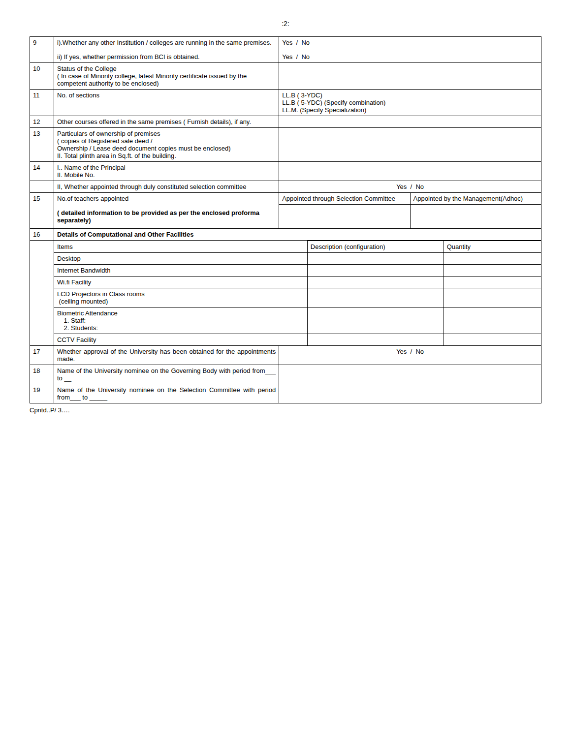:2:
| 9 | i).Whether any other Institution / colleges are running in the same premises. ii) If yes, whether permission from BCI is obtained. | Yes / No Yes / No |
| 10 | Status of the College ( In case of Minority college, latest Minority certificate issued by the competent authority to be enclosed) | |
| 11 | No. of sections | LL.B ( 3-YDC) LL.B ( 5-YDC) (Specify combination) LL.M. (Specify Specialization) |
| 12 | Other courses offered in the same premises ( Furnish details), if any. | |
| 13 | Particulars of ownership of premises ( copies of Registered sale deed / Ownership / Lease deed document copies must be enclosed) II. Total plinth area in Sq.ft. of the building. | |
| 14 | I.. Name of the Principal II. Mobile No. | |
| | II, Whether appointed through duly constituted selection committee | Yes / No |
| 15 | No.of teachers appointed ( detailed information to be provided as per the enclosed proforma separately) | / Appointed through Selection Committee / Appointed by the Management(Adhoc) / |
| 16 | Details of Computational and Other Facilities |
| | / Items / Description (configuration) / Quantity / / Desktop / / / / Internet Bandwidth / / / / Wi.fi Facility / / / / LCD Projectors in Class rooms (ceiling mounted) / / / / Biometric Attendance Staff: Students: / / / / CCTV Facility / / / |
| 17 | Whether approval of the University has been obtained for the appointments made. | Yes / No |
| 18 | Name of the University nominee on the Governing Body with period from___ to __ | |
| 19 | Name of the University nominee on the Selection Committee with period from___ to _____ | |
Cpntd..P/ 3….